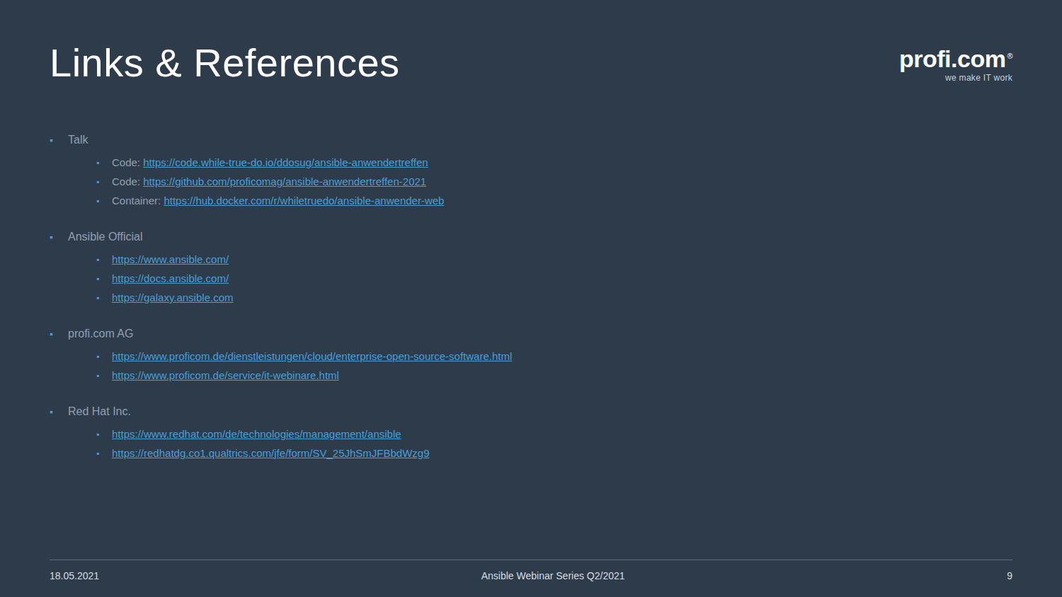Links & References
profi.com® we make IT work
Talk
Code: https://code.while-true-do.io/ddosug/ansible-anwendertreffen
Code: https://github.com/proficomag/ansible-anwendertreffen-2021
Container: https://hub.docker.com/r/whiletruedo/ansible-anwender-web
Ansible Official
https://www.ansible.com/
https://docs.ansible.com/
https://galaxy.ansible.com
profi.com AG
https://www.proficom.de/dienstleistungen/cloud/enterprise-open-source-software.html
https://www.proficom.de/service/it-webinare.html
Red Hat Inc.
https://www.redhat.com/de/technologies/management/ansible
https://redhatdg.co1.qualtrics.com/jfe/form/SV_25JhSmJFBbdWzg9
18.05.2021
Ansible Webinar Series Q2/2021
9